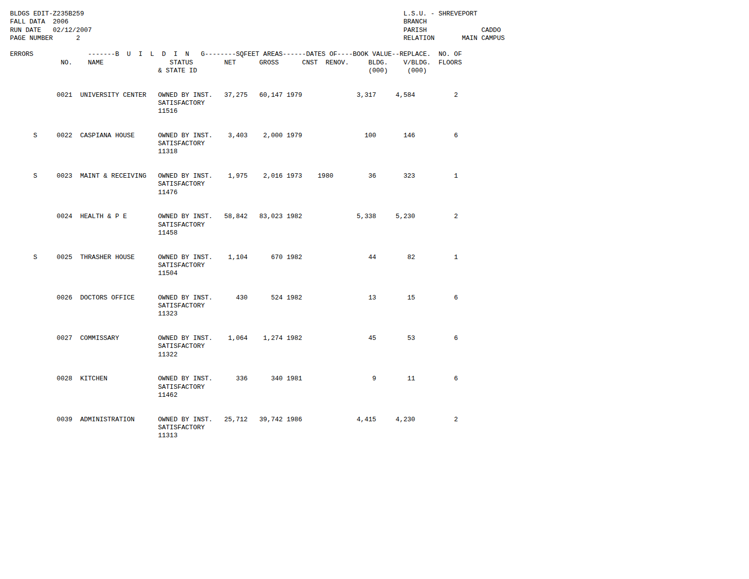BLDGS EDIT-Z235B259                                                                                  L.S.U. - SHREVEPORT
FALL DATA  2006                                                                                      BRANCH
RUN DATE   02/12/2007                                                                                PARISH              CADDO
PAGE NUMBER      2                                                                                   RELATION       MAIN CAMPUS

ERRORS              -------B  U  I  L  D  I  N   G--------SQFEET AREAS------DATES OF----BOOK VALUE--REPLACE.  NO. OF
             NO.    NAME                 STATUS        NET      GROSS      CNST  RENOV.     BLDG.    V/BLDG.  FLOORS
                                      & STATE ID                                            (000)     (000)


            0021  UNIVERSITY CENTER   OWNED BY INST.   37,275   60,147 1979              3,317     4,584          2
                                      SATISFACTORY
                                      11516


      S     0022  CASPIANA HOUSE      OWNED BY INST.    3,403    2,000 1979                100       146          6
                                      SATISFACTORY
                                      11318


      S     0023  MAINT & RECEIVING   OWNED BY INST.    1,975    2,016 1973    1980         36       323          1
                                      SATISFACTORY
                                      11476


            0024  HEALTH & P E        OWNED BY INST.   58,842   83,023 1982              5,338     5,230          2
                                      SATISFACTORY
                                      11458


      S     0025  THRASHER HOUSE      OWNED BY INST.    1,104      670 1982                 44        82          1
                                      SATISFACTORY
                                      11504


            0026  DOCTORS OFFICE      OWNED BY INST.      430      524 1982                 13        15          6
                                      SATISFACTORY
                                      11323


            0027  COMMISSARY          OWNED BY INST.    1,064    1,274 1982                 45        53          6
                                      SATISFACTORY
                                      11322


            0028  KITCHEN             OWNED BY INST.      336      340 1981                  9        11          6
                                      SATISFACTORY
                                      11462


            0039  ADMINISTRATION      OWNED BY INST.   25,712   39,742 1986              4,415     4,230          2
                                      SATISFACTORY
                                      11313